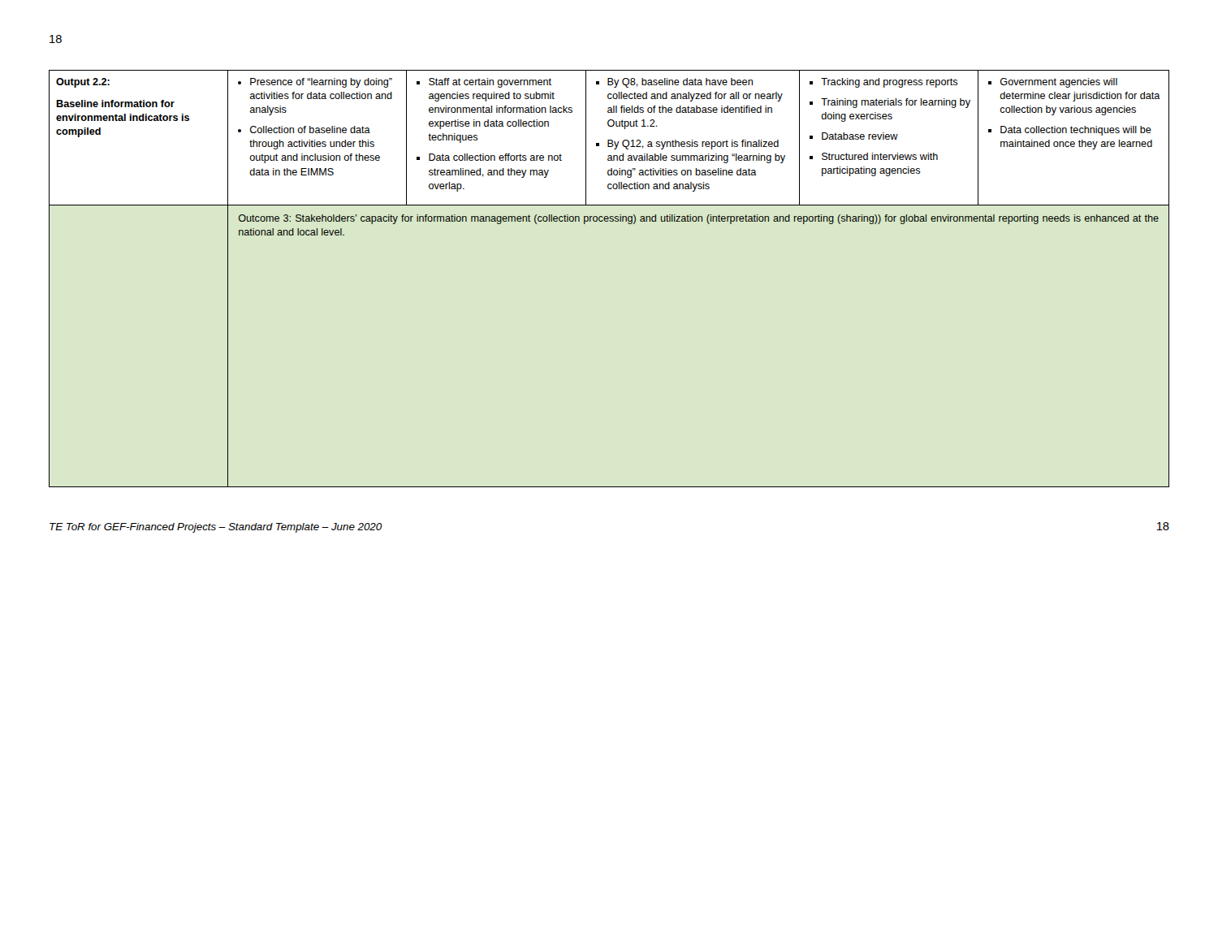18
| Output 2.2: Baseline information for environmental indicators is compiled | Presence of “learning by doing” activities for data collection and analysis Collection of baseline data through activities under this output and inclusion of these data in the EIMMS | Staff at certain government agencies required to submit environmental information lacks expertise in data collection techniques Data collection efforts are not streamlined, and they may overlap. | By Q8, baseline data have been collected and analyzed for all or nearly all fields of the database identified in Output 1.2. By Q12, a synthesis report is finalized and available summarizing “learning by doing” activities on baseline data collection and analysis | Tracking and progress reports Training materials for learning by doing exercises Database review Structured interviews with participating agencies | Government agencies will determine clear jurisdiction for data collection by various agencies Data collection techniques will be maintained once they are learned |
| | Outcome 3: Stakeholders’ capacity for information management (collection processing) and utilization (interpretation and reporting (sharing)) for global environmental reporting needs is enhanced at the national and local level. |
TE ToR for GEF-Financed Projects – Standard Template – June 2020
18